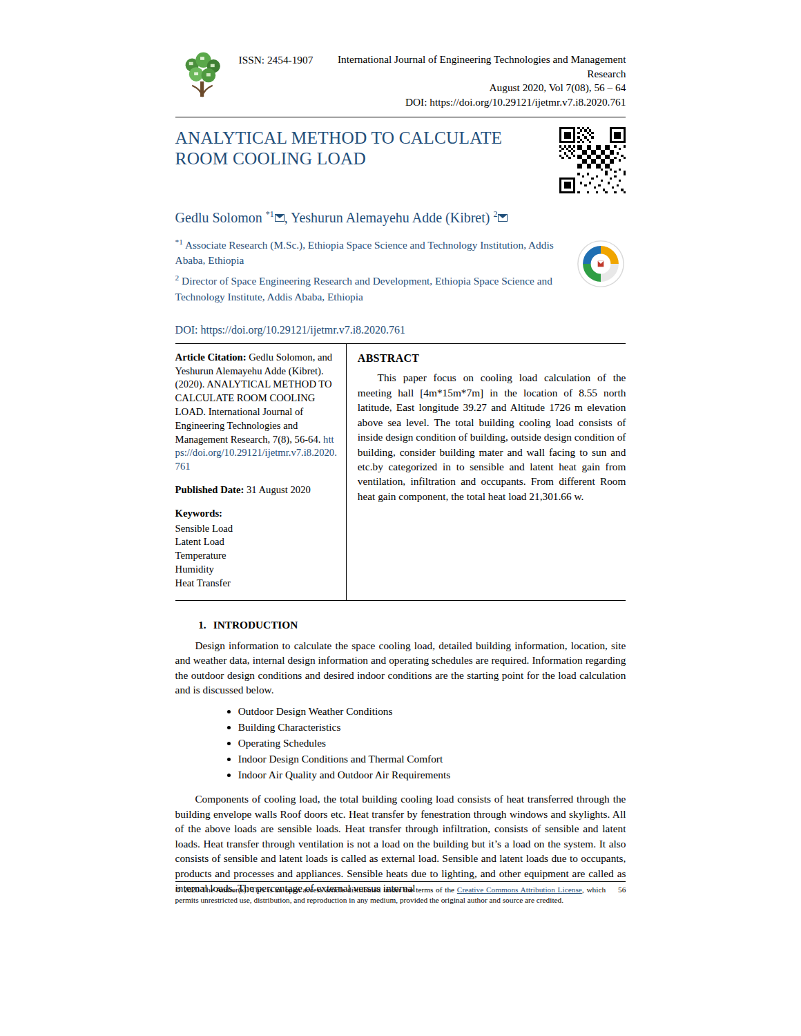ISSN: 2454-1907
International Journal of Engineering Technologies and Management Research
August 2020, Vol 7(08), 56 – 64
DOI: https://doi.org/10.29121/ijetmr.v7.i8.2020.761
ANALYTICAL METHOD TO CALCULATE ROOM COOLING LOAD
Gedlu Solomon *1 , Yeshurun Alemayehu Adde (Kibret) 2
*1 Associate Research (M.Sc.), Ethiopia Space Science and Technology Institution, Addis Ababa, Ethiopia
2 Director of Space Engineering Research and Development, Ethiopia Space Science and Technology Institute, Addis Ababa, Ethiopia
DOI: https://doi.org/10.29121/ijetmr.v7.i8.2020.761
Article Citation: Gedlu Solomon, and Yeshurun Alemayehu Adde (Kibret). (2020). ANALYTICAL METHOD TO CALCULATE ROOM COOLING LOAD. International Journal of Engineering Technologies and Management Research, 7(8), 56-64. https://doi.org/10.29121/ijetmr.v7.i8.2020.761
Published Date: 31 August 2020
Keywords:
Sensible Load
Latent Load
Temperature
Humidity
Heat Transfer
ABSTRACT
This paper focus on cooling load calculation of the meeting hall [4m*15m*7m] in the location of 8.55 north latitude, East longitude 39.27 and Altitude 1726 m elevation above sea level. The total building cooling load consists of inside design condition of building, outside design condition of building, consider building mater and wall facing to sun and etc.by categorized in to sensible and latent heat gain from ventilation, infiltration and occupants. From different Room heat gain component, the total heat load 21,301.66 w.
1. INTRODUCTION
Design information to calculate the space cooling load, detailed building information, location, site and weather data, internal design information and operating schedules are required. Information regarding the outdoor design conditions and desired indoor conditions are the starting point for the load calculation and is discussed below.
Outdoor Design Weather Conditions
Building Characteristics
Operating Schedules
Indoor Design Conditions and Thermal Comfort
Indoor Air Quality and Outdoor Air Requirements
Components of cooling load, the total building cooling load consists of heat transferred through the building envelope walls Roof doors etc. Heat transfer by fenestration through windows and skylights. All of the above loads are sensible loads. Heat transfer through infiltration, consists of sensible and latent loads. Heat transfer through ventilation is not a load on the building but it’s a load on the system. It also consists of sensible and latent loads is called as external load. Sensible and latent loads due to occupants, products and processes and appliances. Sensible heats due to lighting, and other equipment are called as internal loads. The percentage of external versus internal
© 2020 The Author(s). This is an open access article distributed under the terms of the Creative Commons Attribution License, which permits unrestricted use, distribution, and reproduction in any medium, provided the original author and source are credited.
56